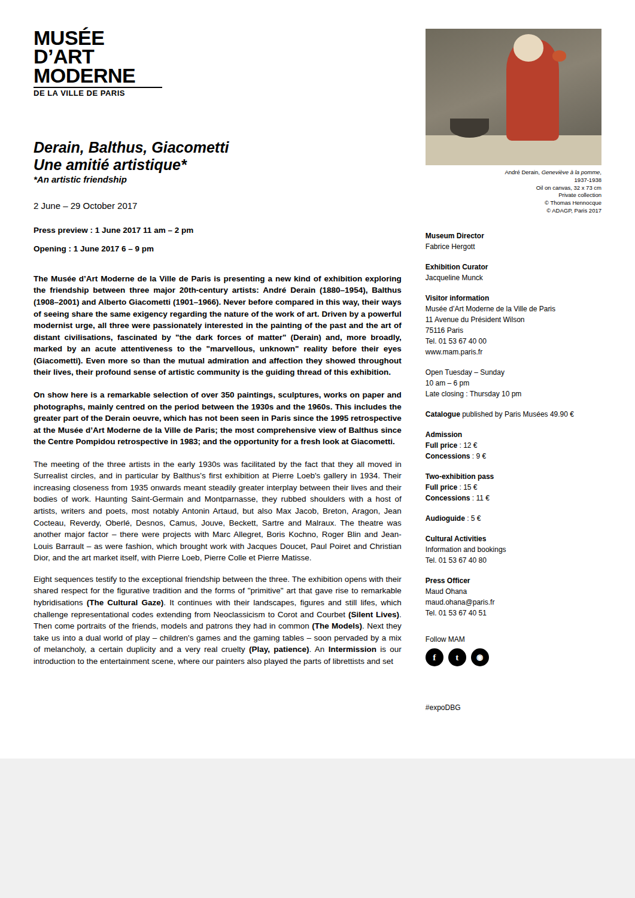Musée d’Art Moderne de la ville de Paris
Derain, Balthus, GiacomettiUne amitié artistique*
*An artistic friendship
2 June – 29 October 2017
Press preview : 1 June 2017 11 am – 2 pm
Opening : 1 June 2017 6 – 9 pm
The Musée d’Art Moderne de la Ville de Paris is presenting a new kind of exhibition exploring the friendship between three major 20th-century artists: André Derain (1880–1954), Balthus (1908–2001) and Alberto Giacometti (1901–1966). Never before compared in this way, their ways of seeing share the same exigency regarding the nature of the work of art. Driven by a powerful modernist urge, all three were passionately interested in the painting of the past and the art of distant civilisations, fascinated by "the dark forces of matter" (Derain) and, more broadly, marked by an acute attentiveness to the "marvellous, unknown" reality before their eyes (Giacometti). Even more so than the mutual admiration and affection they showed throughout their lives, their profound sense of artistic community is the guiding thread of this exhibition.
On show here is a remarkable selection of over 350 paintings, sculptures, works on paper and photographs, mainly centred on the period between the 1930s and the 1960s. This includes the greater part of the Derain oeuvre, which has not been seen in Paris since the 1995 retrospective at the Musée d’Art Moderne de la Ville de Paris; the most comprehensive view of Balthus since the Centre Pompidou retrospective in 1983; and the opportunity for a fresh look at Giacometti.
The meeting of the three artists in the early 1930s was facilitated by the fact that they all moved in Surrealist circles, and in particular by Balthus's first exhibition at Pierre Loeb's gallery in 1934. Their increasing closeness from 1935 onwards meant steadily greater interplay between their lives and their bodies of work. Haunting Saint-Germain and Montparnasse, they rubbed shoulders with a host of artists, writers and poets, most notably Antonin Artaud, but also Max Jacob, Breton, Aragon, Jean Cocteau, Reverdy, Oberlé, Desnos, Camus, Jouve, Beckett, Sartre and Malraux. The theatre was another major factor – there were projects with Marc Allegret, Boris Kochno, Roger Blin and Jean-Louis Barrault – as were fashion, which brought work with Jacques Doucet, Paul Poiret and Christian Dior, and the art market itself, with Pierre Loeb, Pierre Colle et Pierre Matisse.
Eight sequences testify to the exceptional friendship between the three. The exhibition opens with their shared respect for the figurative tradition and the forms of "primitive" art that gave rise to remarkable hybridisations (The Cultural Gaze). It continues with their landscapes, figures and still lifes, which challenge representational codes extending from Neoclassicism to Corot and Courbet (Silent Lives). Then come portraits of the friends, models and patrons they had in common (The Models). Next they take us into a dual world of play – children's games and the gaming tables – soon pervaded by a mix of melancholy, a certain duplicity and a very real cruelty (Play, patience). An Intermission is our introduction to the entertainment scene, where our painters also played the parts of librettists and set
André Derain, Geneviève à la pomme,
1937-1938
Oil on canvas, 32 x 73 cm
Private collection
© Thomas Hennocque
© ADAGP, Paris 2017
Museum Director
Fabrice Hergott
Exhibition Curator
Jacqueline Munck
Visitor information
Musée d’Art Moderne de la Ville de Paris
11 Avenue du Président Wilson
75116 Paris
Tel. 01 53 67 40 00
www.mam.paris.fr
Open Tuesday – Sunday
10 am – 6 pm
Late closing : Thursday 10 pm
Catalogue published by Paris Musées 49.90 €
Admission
Full price : 12 €
Concessions : 9 €
Two-exhibition pass
Full price : 15 €
Concessions : 11 €
Audioguide : 5 €
Cultural Activities
Information and bookings
Tel. 01 53 67 40 80
Press Officer
Maud Ohana
maud.ohana@paris.fr
Tel. 01 53 67 40 51
Follow MAM
f t ◉
#expoDBG